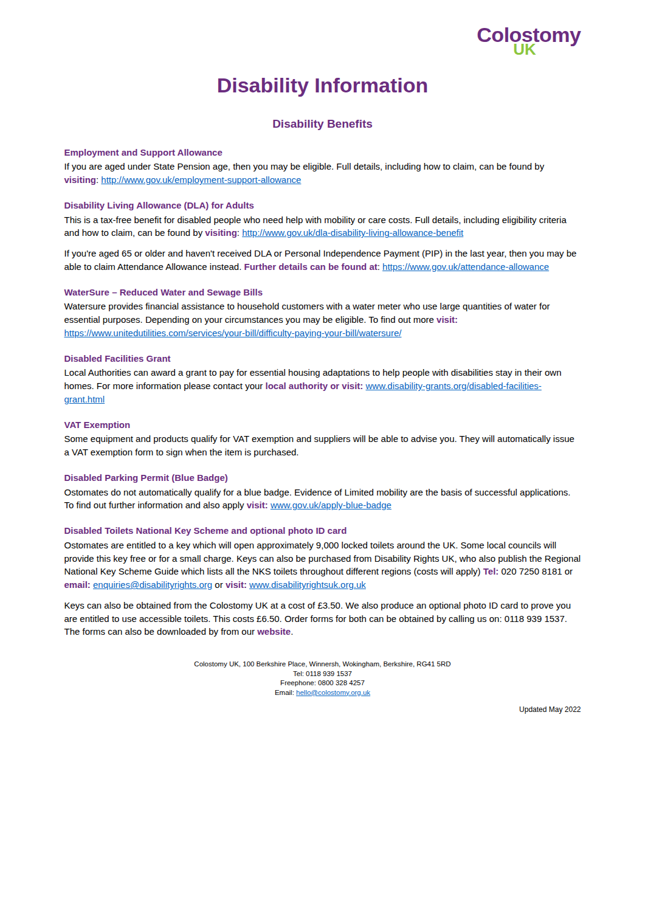Colostomy UK
Disability Information
Disability Benefits
Employment and Support Allowance
If you are aged under State Pension age, then you may be eligible. Full details, including how to claim, can be found by visiting: http://www.gov.uk/employment-support-allowance
Disability Living Allowance (DLA) for Adults
This is a tax-free benefit for disabled people who need help with mobility or care costs. Full details, including eligibility criteria and how to claim, can be found by visiting: http://www.gov.uk/dla-disability-living-allowance-benefit
If you're aged 65 or older and haven't received DLA or Personal Independence Payment (PIP) in the last year, then you may be able to claim Attendance Allowance instead. Further details can be found at: https://www.gov.uk/attendance-allowance
WaterSure – Reduced Water and Sewage Bills
Watersure provides financial assistance to household customers with a water meter who use large quantities of water for essential purposes. Depending on your circumstances you may be eligible. To find out more visit: https://www.unitedutilities.com/services/your-bill/difficulty-paying-your-bill/watersure/
Disabled Facilities Grant
Local Authorities can award a grant to pay for essential housing adaptations to help people with disabilities stay in their own homes. For more information please contact your local authority or visit: www.disability-grants.org/disabled-facilities-grant.html
VAT Exemption
Some equipment and products qualify for VAT exemption and suppliers will be able to advise you. They will automatically issue a VAT exemption form to sign when the item is purchased.
Disabled Parking Permit (Blue Badge)
Ostomates do not automatically qualify for a blue badge. Evidence of Limited mobility are the basis of successful applications. To find out further information and also apply visit: www.gov.uk/apply-blue-badge
Disabled Toilets National Key Scheme and optional photo ID card
Ostomates are entitled to a key which will open approximately 9,000 locked toilets around the UK. Some local councils will provide this key free or for a small charge. Keys can also be purchased from Disability Rights UK, who also publish the Regional National Key Scheme Guide which lists all the NKS toilets throughout different regions (costs will apply) Tel: 020 7250 8181 or email: enquiries@disabilityrights.org or visit: www.disabilityrightsuk.org.uk
Keys can also be obtained from the Colostomy UK at a cost of £3.50. We also produce an optional photo ID card to prove you are entitled to use accessible toilets. This costs £6.50. Order forms for both can be obtained by calling us on: 0118 939 1537. The forms can also be downloaded by from our website.
Colostomy UK, 100 Berkshire Place, Winnersh, Wokingham, Berkshire, RG41 5RD
Tel: 0118 939 1537
Freephone: 0800 328 4257
Email: hello@colostomy.org.uk
Updated May 2022